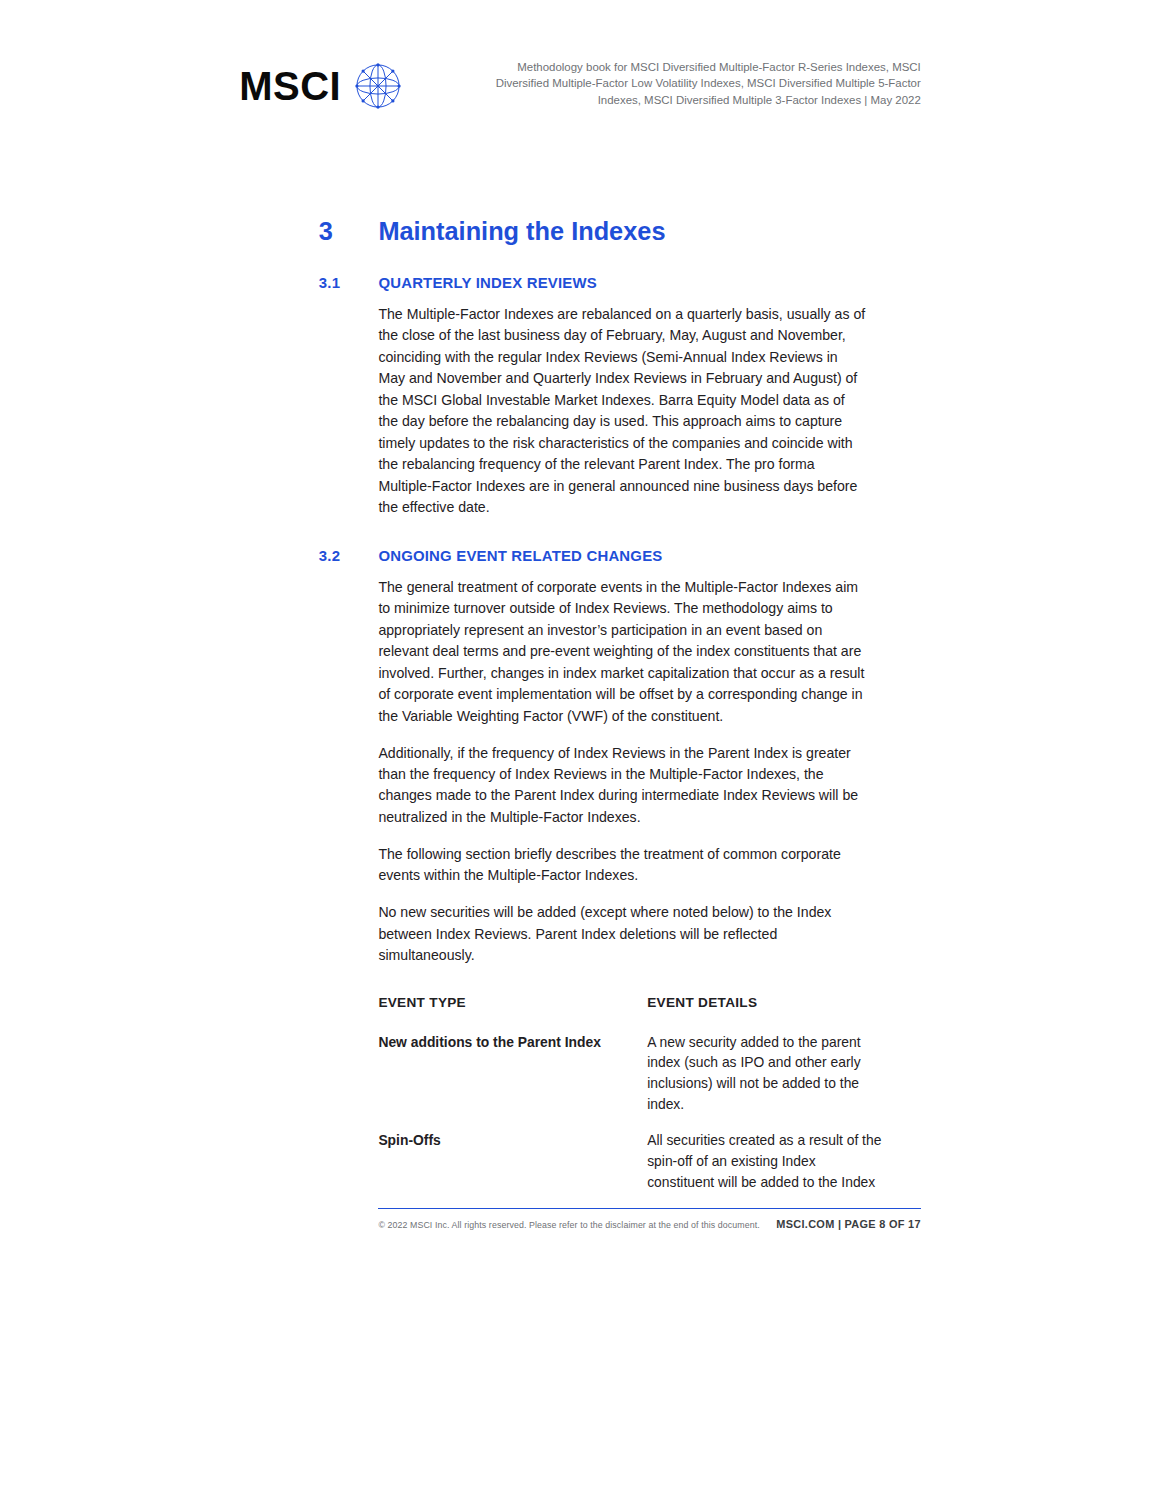MSCI
Methodology book for MSCI Diversified Multiple-Factor R-Series Indexes, MSCI Diversified Multiple-Factor Low Volatility Indexes, MSCI Diversified Multiple 5-Factor Indexes, MSCI Diversified Multiple 3-Factor Indexes | May 2022
3 Maintaining the Indexes
3.1 QUARTERLY INDEX REVIEWS
The Multiple-Factor Indexes are rebalanced on a quarterly basis, usually as of the close of the last business day of February, May, August and November, coinciding with the regular Index Reviews (Semi-Annual Index Reviews in May and November and Quarterly Index Reviews in February and August) of the MSCI Global Investable Market Indexes. Barra Equity Model data as of the day before the rebalancing day is used. This approach aims to capture timely updates to the risk characteristics of the companies and coincide with the rebalancing frequency of the relevant Parent Index. The pro forma Multiple-Factor Indexes are in general announced nine business days before the effective date.
3.2 ONGOING EVENT RELATED CHANGES
The general treatment of corporate events in the Multiple-Factor Indexes aim to minimize turnover outside of Index Reviews. The methodology aims to appropriately represent an investor’s participation in an event based on relevant deal terms and pre-event weighting of the index constituents that are involved. Further, changes in index market capitalization that occur as a result of corporate event implementation will be offset by a corresponding change in the Variable Weighting Factor (VWF) of the constituent.
Additionally, if the frequency of Index Reviews in the Parent Index is greater than the frequency of Index Reviews in the Multiple-Factor Indexes, the changes made to the Parent Index during intermediate Index Reviews will be neutralized in the Multiple-Factor Indexes.
The following section briefly describes the treatment of common corporate events within the Multiple-Factor Indexes.
No new securities will be added (except where noted below) to the Index between Index Reviews. Parent Index deletions will be reflected simultaneously.
| EVENT TYPE | EVENT DETAILS |
| --- | --- |
| New additions to the Parent Index | A new security added to the parent index (such as IPO and other early inclusions) will not be added to the index. |
| Spin-Offs | All securities created as a result of the spin-off of an existing Index constituent will be added to the Index |
© 2022 MSCI Inc. All rights reserved. Please refer to the disclaimer at the end of this document.
MSCI.COM | PAGE 8 OF 17